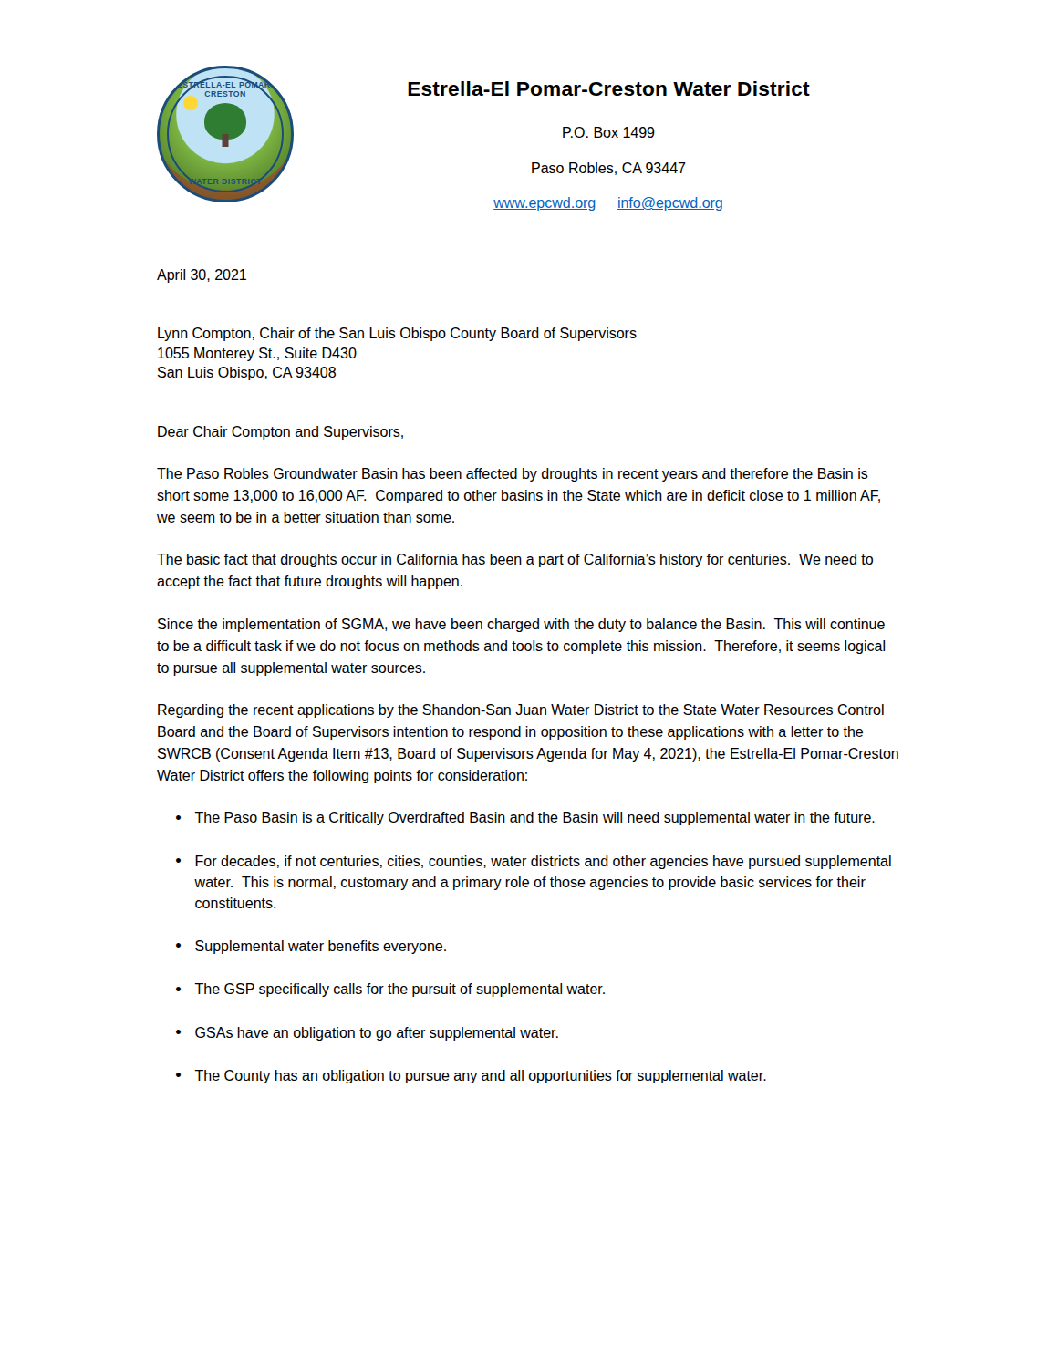ESTRELLA-EL POMAR-CRESTON
WATER DISTRICT
Estrella-El Pomar-Creston Water District
P.O. Box 1499
Paso Robles, CA 93447
www.epcwd.org info@epcwd.org
April 30, 2021
Lynn Compton, Chair of the San Luis Obispo County Board of Supervisors
1055 Monterey St., Suite D430
San Luis Obispo, CA 93408
Dear Chair Compton and Supervisors,
The Paso Robles Groundwater Basin has been affected by droughts in recent years and therefore the Basin is short some 13,000 to 16,000 AF. Compared to other basins in the State which are in deficit close to 1 million AF, we seem to be in a better situation than some.
The basic fact that droughts occur in California has been a part of California’s history for centuries. We need to accept the fact that future droughts will happen.
Since the implementation of SGMA, we have been charged with the duty to balance the Basin. This will continue to be a difficult task if we do not focus on methods and tools to complete this mission. Therefore, it seems logical to pursue all supplemental water sources.
Regarding the recent applications by the Shandon-San Juan Water District to the State Water Resources Control Board and the Board of Supervisors intention to respond in opposition to these applications with a letter to the SWRCB (Consent Agenda Item #13, Board of Supervisors Agenda for May 4, 2021), the Estrella-El Pomar-Creston Water District offers the following points for consideration:
The Paso Basin is a Critically Overdrafted Basin and the Basin will need supplemental water in the future.
For decades, if not centuries, cities, counties, water districts and other agencies have pursued supplemental water. This is normal, customary and a primary role of those agencies to provide basic services for their constituents.
Supplemental water benefits everyone.
The GSP specifically calls for the pursuit of supplemental water.
GSAs have an obligation to go after supplemental water.
The County has an obligation to pursue any and all opportunities for supplemental water.